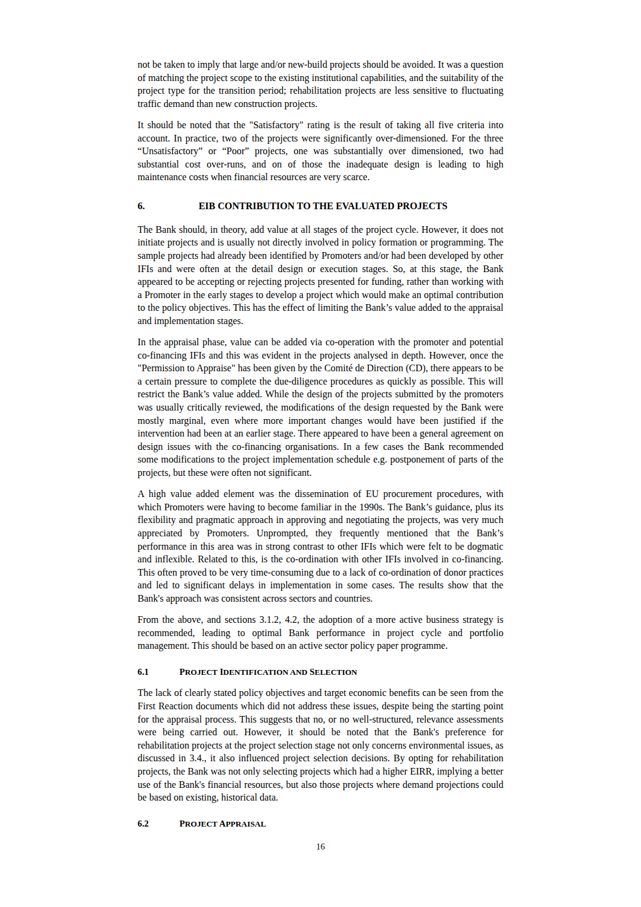not be taken to imply that large and/or new-build projects should be avoided. It was a question of matching the project scope to the existing institutional capabilities, and the suitability of the project type for the transition period; rehabilitation projects are less sensitive to fluctuating traffic demand than new construction projects.
It should be noted that the "Satisfactory" rating is the result of taking all five criteria into account. In practice, two of the projects were significantly over-dimensioned. For the three “Unsatisfactory” or “Poor” projects, one was substantially over dimensioned, two had substantial cost over-runs, and on of those the inadequate design is leading to high maintenance costs when financial resources are very scarce.
6. EIB CONTRIBUTION TO THE EVALUATED PROJECTS
The Bank should, in theory, add value at all stages of the project cycle. However, it does not initiate projects and is usually not directly involved in policy formation or programming. The sample projects had already been identified by Promoters and/or had been developed by other IFIs and were often at the detail design or execution stages. So, at this stage, the Bank appeared to be accepting or rejecting projects presented for funding, rather than working with a Promoter in the early stages to develop a project which would make an optimal contribution to the policy objectives. This has the effect of limiting the Bank’s value added to the appraisal and implementation stages.
In the appraisal phase, value can be added via co-operation with the promoter and potential co-financing IFIs and this was evident in the projects analysed in depth. However, once the "Permission to Appraise" has been given by the Comité de Direction (CD), there appears to be a certain pressure to complete the due-diligence procedures as quickly as possible. This will restrict the Bank’s value added. While the design of the projects submitted by the promoters was usually critically reviewed, the modifications of the design requested by the Bank were mostly marginal, even where more important changes would have been justified if the intervention had been at an earlier stage. There appeared to have been a general agreement on design issues with the co-financing organisations. In a few cases the Bank recommended some modifications to the project implementation schedule e.g. postponement of parts of the projects, but these were often not significant.
A high value added element was the dissemination of EU procurement procedures, with which Promoters were having to become familiar in the 1990s. The Bank’s guidance, plus its flexibility and pragmatic approach in approving and negotiating the projects, was very much appreciated by Promoters. Unprompted, they frequently mentioned that the Bank’s performance in this area was in strong contrast to other IFIs which were felt to be dogmatic and inflexible. Related to this, is the co-ordination with other IFIs involved in co-financing. This often proved to be very time-consuming due to a lack of co-ordination of donor practices and led to significant delays in implementation in some cases. The results show that the Bank's approach was consistent across sectors and countries.
From the above, and sections 3.1.2, 4.2, the adoption of a more active business strategy is recommended, leading to optimal Bank performance in project cycle and portfolio management. This should be based on an active sector policy paper programme.
6.1 PROJECT IDENTIFICATION AND SELECTION
The lack of clearly stated policy objectives and target economic benefits can be seen from the First Reaction documents which did not address these issues, despite being the starting point for the appraisal process. This suggests that no, or no well-structured, relevance assessments were being carried out. However, it should be noted that the Bank's preference for rehabilitation projects at the project selection stage not only concerns environmental issues, as discussed in 3.4., it also influenced project selection decisions. By opting for rehabilitation projects, the Bank was not only selecting projects which had a higher EIRR, implying a better use of the Bank's financial resources, but also those projects where demand projections could be based on existing, historical data.
6.2 PROJECT APPRAISAL
16